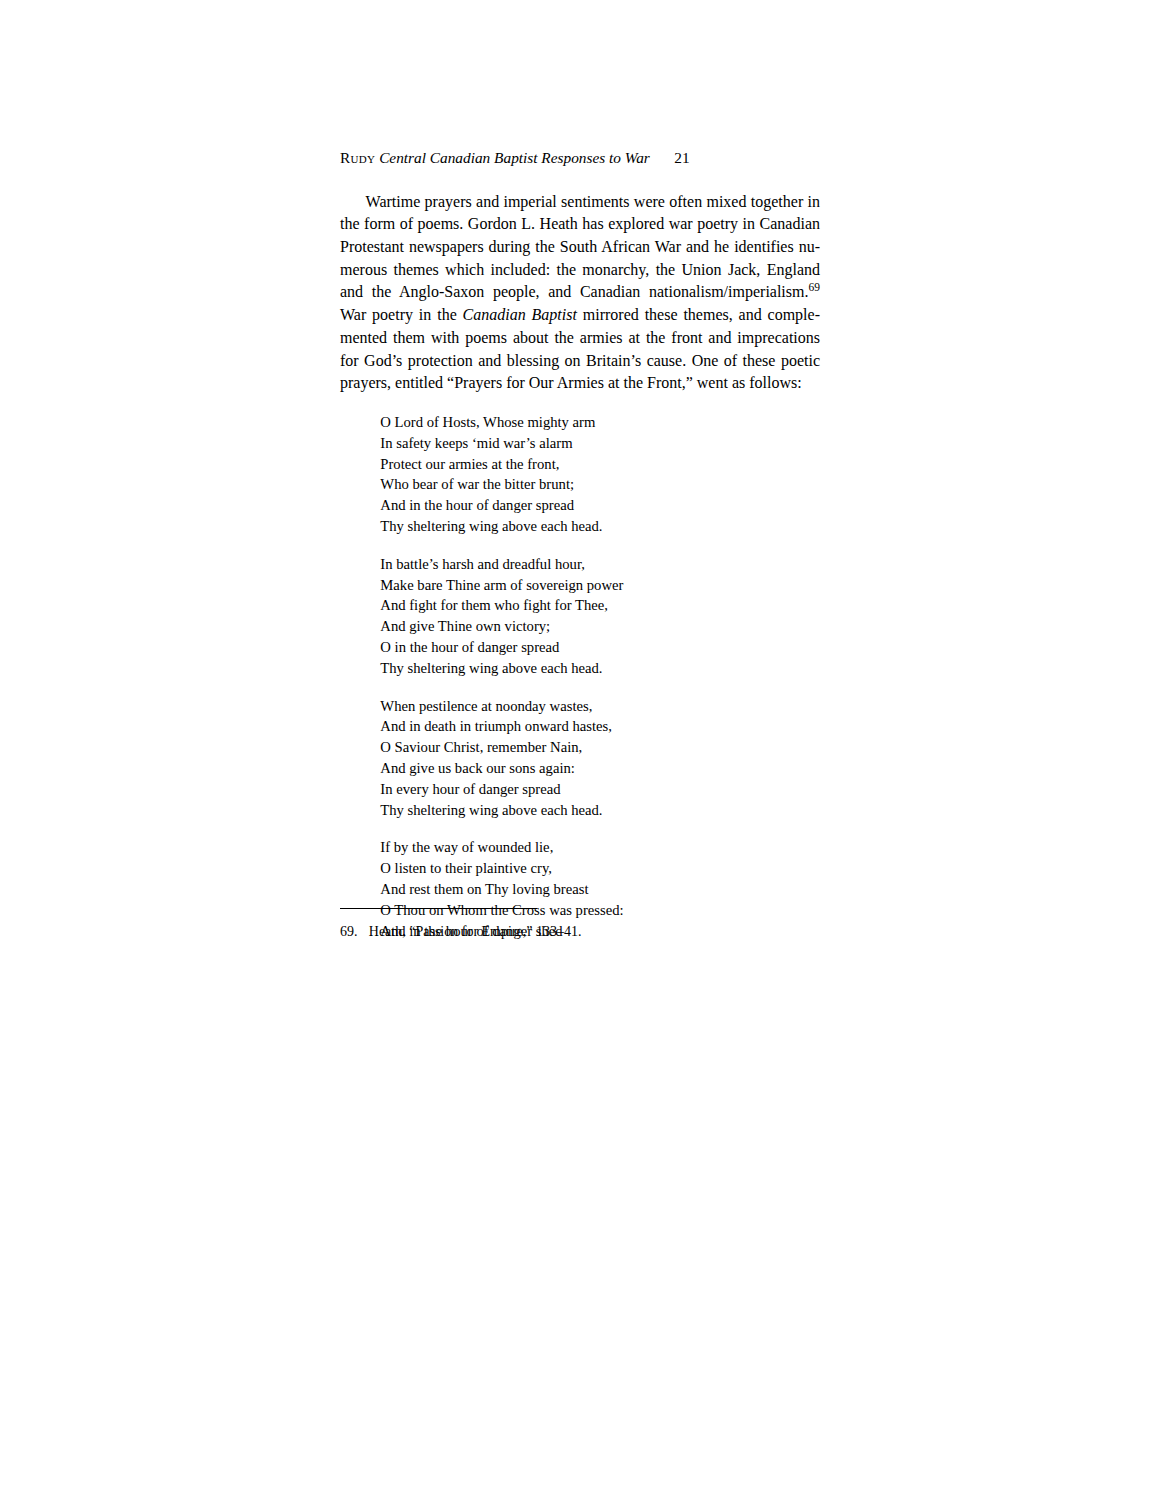Rudy Central Canadian Baptist Responses to War 21
Wartime prayers and imperial sentiments were often mixed together in the form of poems. Gordon L. Heath has explored war poetry in Canadian Protestant newspapers during the South African War and he identifies numerous themes which included: the monarchy, the Union Jack, England and the Anglo-Saxon people, and Canadian nationalism/imperialism.69 War poetry in the Canadian Baptist mirrored these themes, and complemented them with poems about the armies at the front and imprecations for God’s protection and blessing on Britain’s cause. One of these poetic prayers, entitled “Prayers for Our Armies at the Front,” went as follows:
O Lord of Hosts, Whose mighty arm
In safety keeps ‘mid war’s alarm
Protect our armies at the front,
Who bear of war the bitter brunt;
And in the hour of danger spread
Thy sheltering wing above each head.
In battle’s harsh and dreadful hour,
Make bare Thine arm of sovereign power
And fight for them who fight for Thee,
And give Thine own victory;
O in the hour of danger spread
Thy sheltering wing above each head.
When pestilence at noonday wastes,
And in death in triumph onward hastes,
O Saviour Christ, remember Nain,
And give us back our sons again:
In every hour of danger spread
Thy sheltering wing above each head.
If by the way of wounded lie,
O listen to their plaintive cry,
And rest them on Thy loving breast
O Thou on Whom the Cross was pressed:
And in the hour of danger shed
69. Heath, “Passion for Empire,” 133–41.